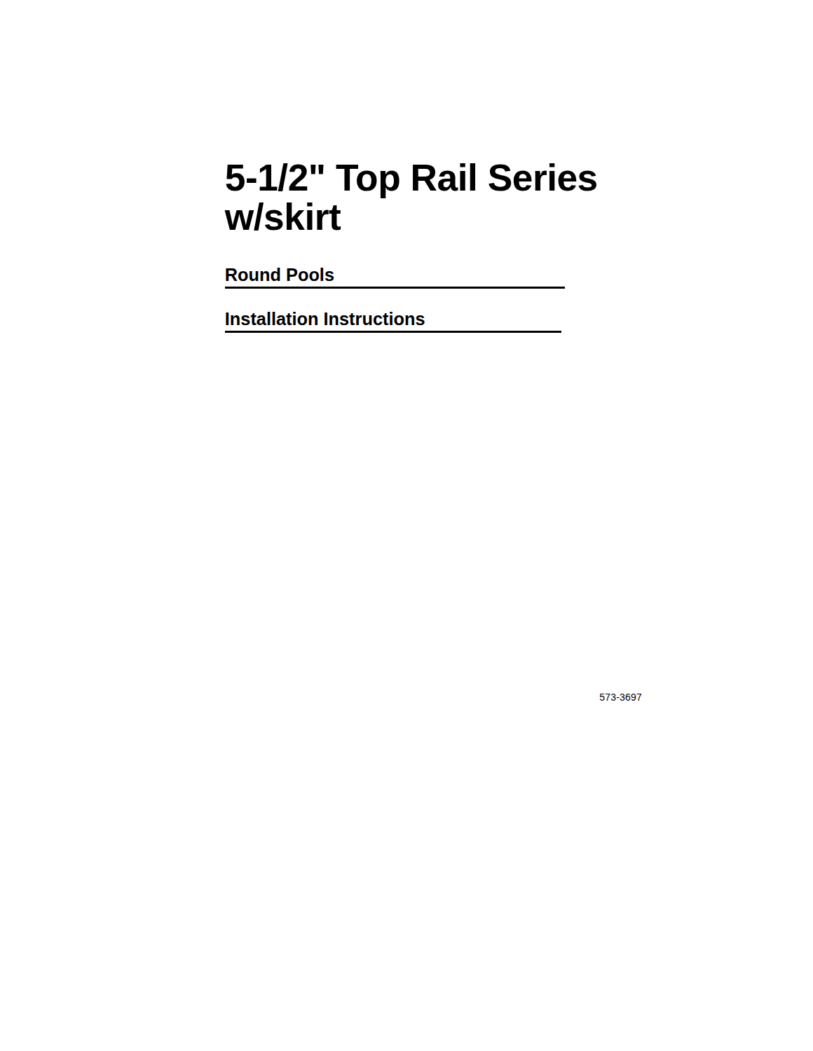5-1/2" Top Rail Series w/skirt
Round Pools
Installation Instructions
573-3697